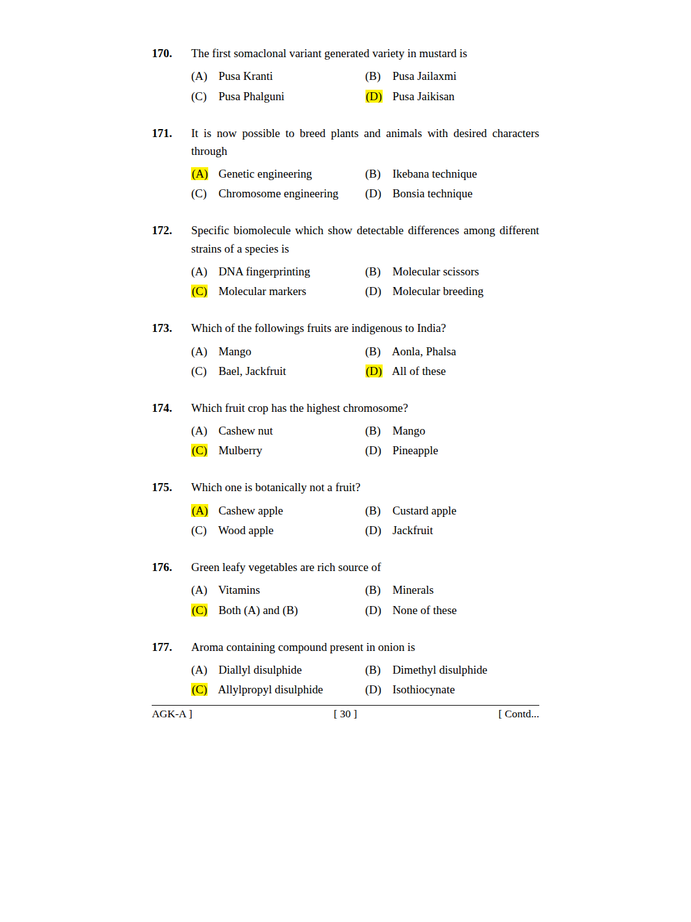170.
The first somaclonal variant generated variety in mustard is
| (A) Pusa Kranti | (B) Pusa Jailaxmi |
| (C) Pusa Phalguni | (D) Pusa Jaikisan |
171.
It is now possible to breed plants and animals with desired characters through
| (A) Genetic engineering | (B) Ikebana technique |
| (C) Chromosome engineering | (D) Bonsia technique |
172.
Specific biomolecule which show detectable differences among different strains of a species is
| (A) DNA fingerprinting | (B) Molecular scissors |
| (C) Molecular markers | (D) Molecular breeding |
173.
Which of the followings fruits are indigenous to India?
| (A) Mango | (B) Aonla, Phalsa |
| (C) Bael, Jackfruit | (D) All of these |
174.
Which fruit crop has the highest chromosome?
| (A) Cashew nut | (B) Mango |
| (C) Mulberry | (D) Pineapple |
175.
Which one is botanically not a fruit?
| (A) Cashew apple | (B) Custard apple |
| (C) Wood apple | (D) Jackfruit |
176.
Green leafy vegetables are rich source of
| (A) Vitamins | (B) Minerals |
| (C) Both (A) and (B) | (D) None of these |
177.
Aroma containing compound present in onion is
| (A) Diallyl disulphide | (B) Dimethyl disulphide |
| (C) Allylpropyl disulphide | (D) Isothiocynate |
AGK-A ]
[ 30 ]
[ Contd...